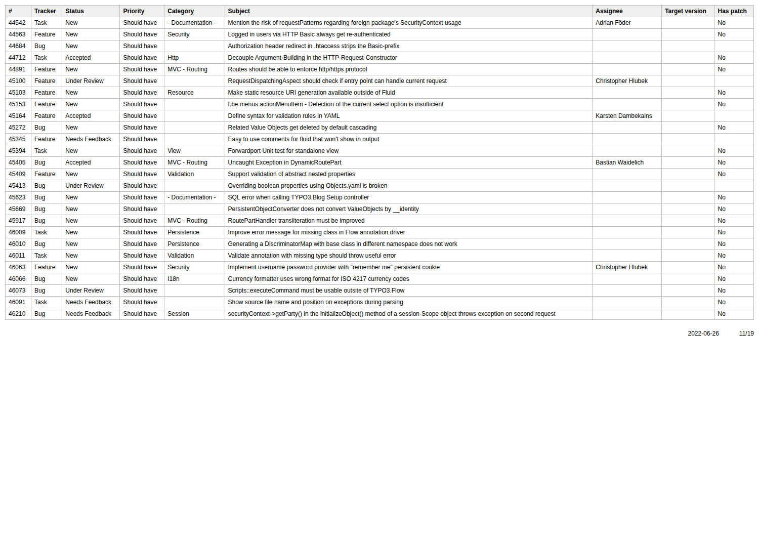| # | Tracker | Status | Priority | Category | Subject | Assignee | Target version | Has patch |
| --- | --- | --- | --- | --- | --- | --- | --- | --- |
| 44542 | Task | New | Should have | - Documentation - | Mention the risk of requestPatterns regarding foreign package's SecurityContext usage | Adrian Föder | | No |
| 44563 | Feature | New | Should have | Security | Logged in users via HTTP Basic always get re-authenticated | | | No |
| 44684 | Bug | New | Should have | | Authorization header redirect in .htaccess strips the Basic-prefix | | | |
| 44712 | Task | Accepted | Should have | Http | Decouple Argument-Building in the HTTP-Request-Constructor | | | No |
| 44891 | Feature | New | Should have | MVC - Routing | Routes should be able to enforce http/https protocol | | | No |
| 45100 | Feature | Under Review | Should have | | RequestDispatchingAspect should check if entry point can handle current request | Christopher Hlubek | | |
| 45103 | Feature | New | Should have | Resource | Make static resource URI generation available outside of Fluid | | | No |
| 45153 | Feature | New | Should have | | f:be.menus.actionMenuItem - Detection of the current select option is insufficient | | | No |
| 45164 | Feature | Accepted | Should have | | Define syntax for validation rules in YAML | Karsten Dambekalns | | |
| 45272 | Bug | New | Should have | | Related Value Objects get deleted by default cascading | | | No |
| 45345 | Feature | Needs Feedback | Should have | | Easy to use comments for fluid that won't show in output | | | |
| 45394 | Task | New | Should have | View | Forwardport Unit test for standalone view | | | No |
| 45405 | Bug | Accepted | Should have | MVC - Routing | Uncaught Exception in DynamicRoutePart | Bastian Waidelich | | No |
| 45409 | Feature | New | Should have | Validation | Support validation of abstract nested properties | | | No |
| 45413 | Bug | Under Review | Should have | | Overriding boolean properties using Objects.yaml is broken | | | |
| 45623 | Bug | New | Should have | - Documentation - | SQL error when calling TYPO3.Blog Setup controller | | | No |
| 45669 | Bug | New | Should have | | PersistentObjectConverter does not convert ValueObjects by __identity | | | No |
| 45917 | Bug | New | Should have | MVC - Routing | RoutePartHandler transliteration must be improved | | | No |
| 46009 | Task | New | Should have | Persistence | Improve error message for missing class in Flow annotation driver | | | No |
| 46010 | Bug | New | Should have | Persistence | Generating a DiscriminatorMap with base class in different namespace does not work | | | No |
| 46011 | Task | New | Should have | Validation | Validate annotation with missing type should throw useful error | | | No |
| 46063 | Feature | New | Should have | Security | Implement username password provider with "remember me" persistent cookie | Christopher Hlubek | | No |
| 46066 | Bug | New | Should have | I18n | Currency formatter uses wrong format for ISO 4217 currency codes | | | No |
| 46073 | Bug | Under Review | Should have | | Scripts::executeCommand must be usable outsite of TYPO3.Flow | | | No |
| 46091 | Task | Needs Feedback | Should have | | Show source file name and position on exceptions during parsing | | | No |
| 46210 | Bug | Needs Feedback | Should have | Session | securityContext->getParty() in the initializeObject() method of a session-Scope object throws exception on second request | | | No |
2022-06-26 11/19